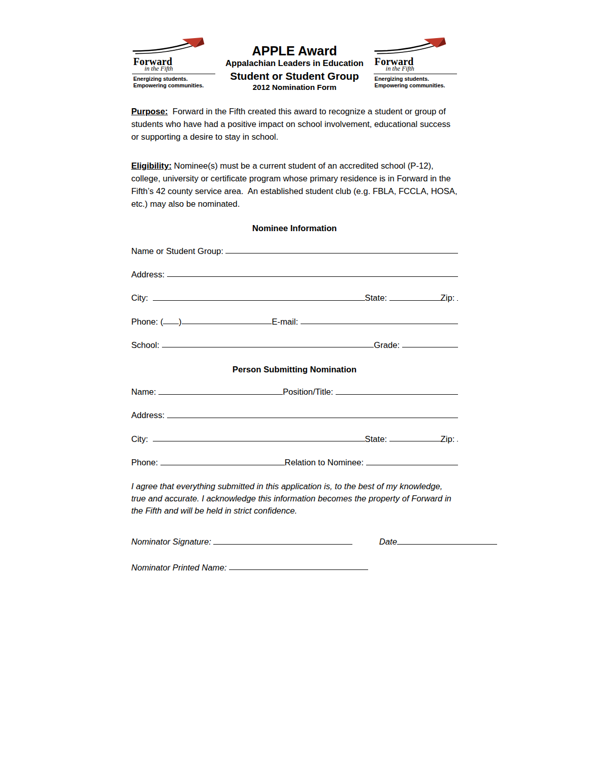Forward
in the Fifth
Energizing students.
Empowering communities.
APPLE Award
Appalachian Leaders in Education
Student or Student Group
2012 Nomination Form
Forward
in the Fifth
Energizing students.
Empowering communities.
Purpose: Forward in the Fifth created this award to recognize a student or group of students who have had a positive impact on school involvement, educational success or supporting a desire to stay in school.
Eligibility: Nominee(s) must be a current student of an accredited school (P-12), college, university or certificate program whose primary residence is in Forward in the Fifth’s 42 county service area. An established student club (e.g. FBLA, FCCLA, HOSA, etc.) may also be nominated.
Nominee Information
Name or Student Group:
Address:
City: State: Zip:
Phone: ( ) E-mail:
School: Grade:
Person Submitting Nomination
Name: Position/Title:
Address:
City: State: Zip:
Phone: Relation to Nominee:
I agree that everything submitted in this application is, to the best of my knowledge, true and accurate. I acknowledge this information becomes the property of Forward in the Fifth and will be held in strict confidence.
Nominator Signature: Date
Nominator Printed Name: